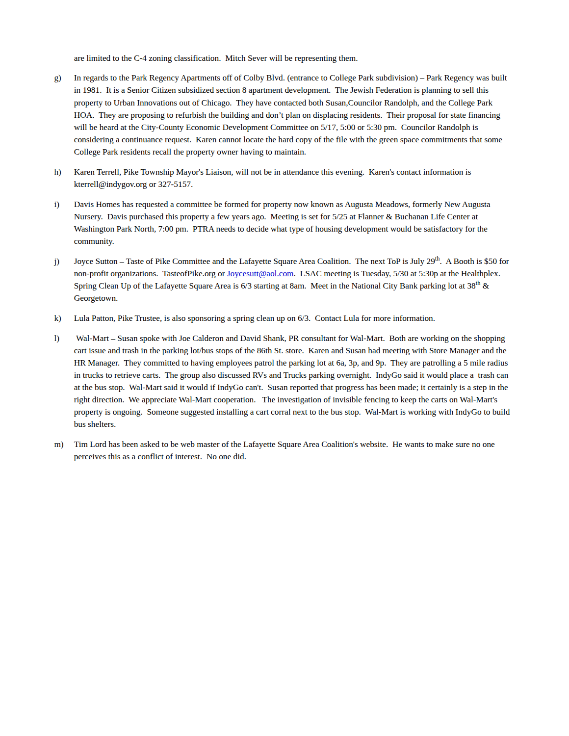are limited to the C-4 zoning classification. Mitch Sever will be representing them.
g) In regards to the Park Regency Apartments off of Colby Blvd. (entrance to College Park subdivision) – Park Regency was built in 1981. It is a Senior Citizen subsidized section 8 apartment development. The Jewish Federation is planning to sell this property to Urban Innovations out of Chicago. They have contacted both Susan,Councilor Randolph, and the College Park HOA. They are proposing to refurbish the building and don’t plan on displacing residents. Their proposal for state financing will be heard at the City-County Economic Development Committee on 5/17, 5:00 or 5:30 pm. Councilor Randolph is considering a continuance request. Karen cannot locate the hard copy of the file with the green space commitments that some College Park residents recall the property owner having to maintain.
h) Karen Terrell, Pike Township Mayor's Liaison, will not be in attendance this evening. Karen's contact information is kterrell@indygov.org or 327-5157.
i) Davis Homes has requested a committee be formed for property now known as Augusta Meadows, formerly New Augusta Nursery. Davis purchased this property a few years ago. Meeting is set for 5/25 at Flanner & Buchanan Life Center at Washington Park North, 7:00 pm. PTRA needs to decide what type of housing development would be satisfactory for the community.
j) Joyce Sutton – Taste of Pike Committee and the Lafayette Square Area Coalition. The next ToP is July 29th. A Booth is $50 for non-profit organizations. TasteofPike.org or Joycesutt@aol.com. LSAC meeting is Tuesday, 5/30 at 5:30p at the Healthplex. Spring Clean Up of the Lafayette Square Area is 6/3 starting at 8am. Meet in the National City Bank parking lot at 38th & Georgetown.
k) Lula Patton, Pike Trustee, is also sponsoring a spring clean up on 6/3. Contact Lula for more information.
l) Wal-Mart – Susan spoke with Joe Calderon and David Shank, PR consultant for Wal-Mart. Both are working on the shopping cart issue and trash in the parking lot/bus stops of the 86th St. store. Karen and Susan had meeting with Store Manager and the HR Manager. They committed to having employees patrol the parking lot at 6a, 3p, and 9p. They are patrolling a 5 mile radius in trucks to retrieve carts. The group also discussed RVs and Trucks parking overnight. IndyGo said it would place a trash can at the bus stop. Wal-Mart said it would if IndyGo can't. Susan reported that progress has been made; it certainly is a step in the right direction. We appreciate Wal-Mart cooperation. The investigation of invisible fencing to keep the carts on Wal-Mart's property is ongoing. Someone suggested installing a cart corral next to the bus stop. Wal-Mart is working with IndyGo to build bus shelters.
m) Tim Lord has been asked to be web master of the Lafayette Square Area Coalition's website. He wants to make sure no one perceives this as a conflict of interest. No one did.